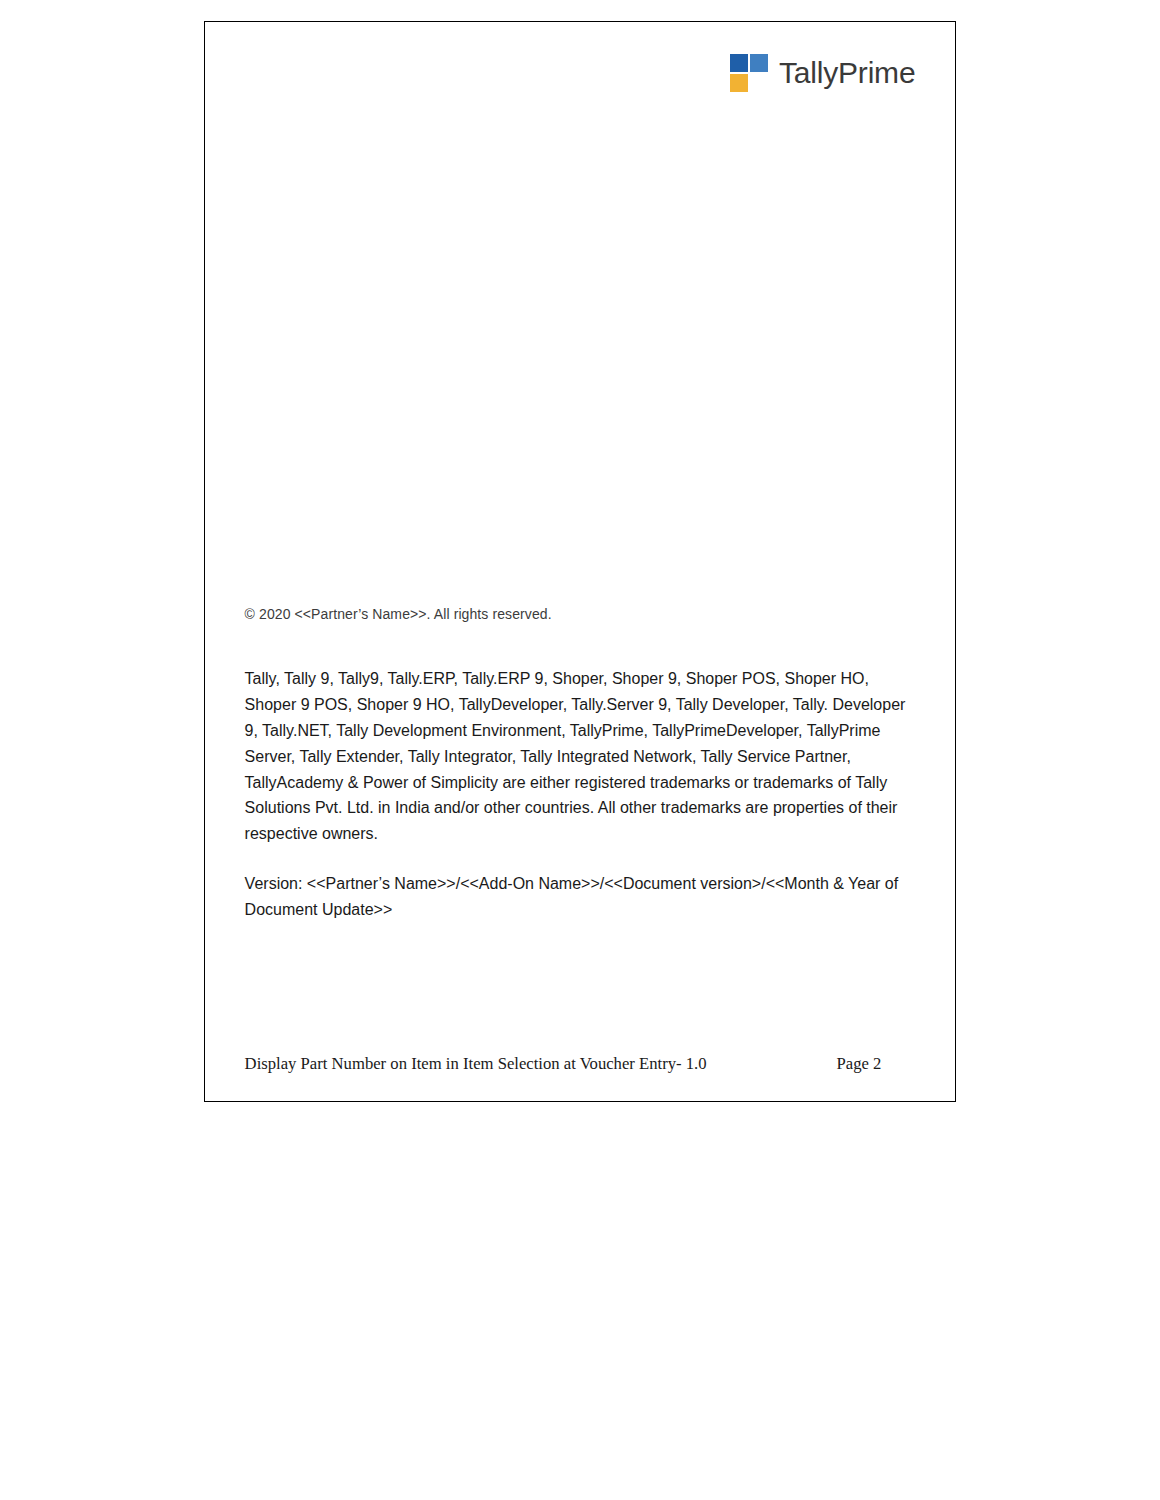TallyPrime
© 2020 <<Partner’s Name>>. All rights reserved.
Tally, Tally 9, Tally9, Tally.ERP, Tally.ERP 9, Shoper, Shoper 9, Shoper POS, Shoper HO, Shoper 9 POS, Shoper 9 HO, TallyDeveloper, Tally.Server 9, Tally Developer, Tally. Developer 9, Tally.NET, Tally Development Environment, TallyPrime, TallyPrimeDeveloper, TallyPrime Server, Tally Extender, Tally Integrator, Tally Integrated Network, Tally Service Partner, TallyAcademy & Power of Simplicity are either registered trademarks or trademarks of Tally Solutions Pvt. Ltd. in India and/or other countries. All other trademarks are properties of their respective owners.
Version: <<Partner’s Name>>/<<Add-On Name>>/<<Document version>/<<Month & Year of Document Update>>
Display Part Number on Item in Item Selection at Voucher Entry- 1.0
Page 2